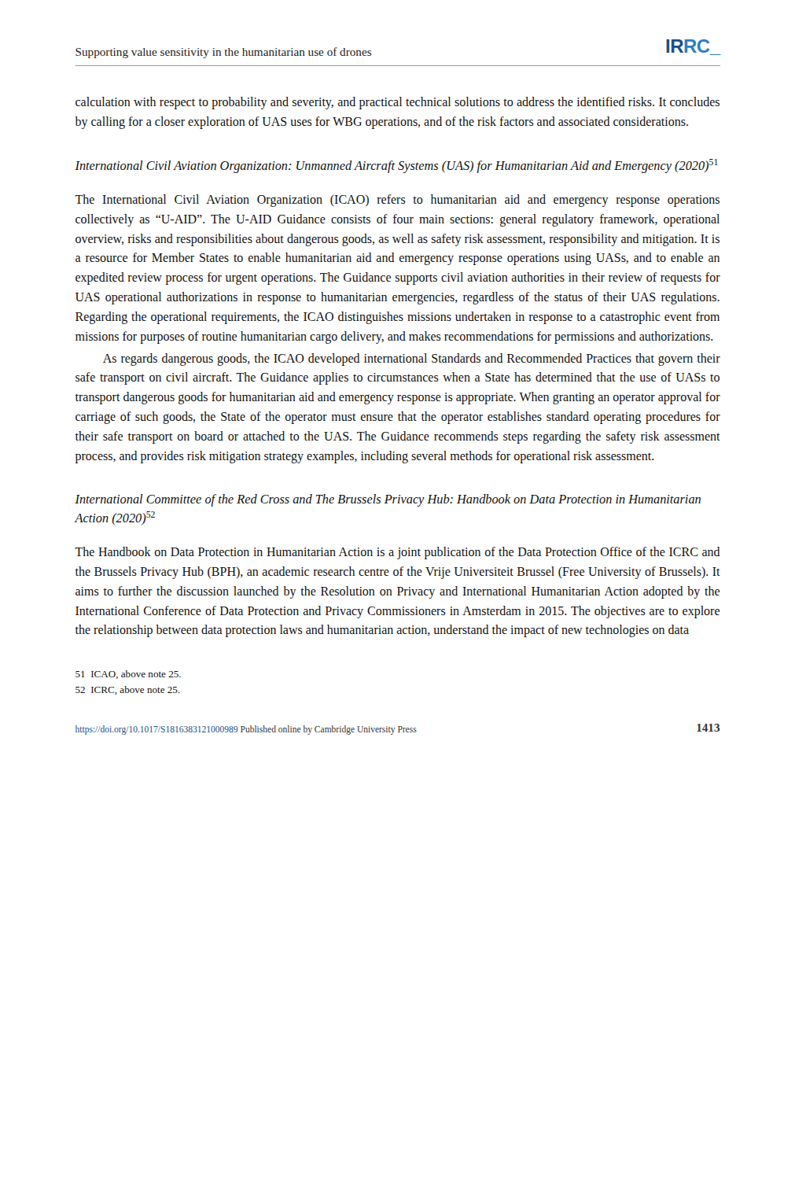Supporting value sensitivity in the humanitarian use of drones
IRRC_
calculation with respect to probability and severity, and practical technical solutions to address the identified risks. It concludes by calling for a closer exploration of UAS uses for WBG operations, and of the risk factors and associated considerations.
International Civil Aviation Organization: Unmanned Aircraft Systems (UAS) for Humanitarian Aid and Emergency (2020)51
The International Civil Aviation Organization (ICAO) refers to humanitarian aid and emergency response operations collectively as “U-AID”. The U-AID Guidance consists of four main sections: general regulatory framework, operational overview, risks and responsibilities about dangerous goods, as well as safety risk assessment, responsibility and mitigation. It is a resource for Member States to enable humanitarian aid and emergency response operations using UASs, and to enable an expedited review process for urgent operations. The Guidance supports civil aviation authorities in their review of requests for UAS operational authorizations in response to humanitarian emergencies, regardless of the status of their UAS regulations. Regarding the operational requirements, the ICAO distinguishes missions undertaken in response to a catastrophic event from missions for purposes of routine humanitarian cargo delivery, and makes recommendations for permissions and authorizations.
As regards dangerous goods, the ICAO developed international Standards and Recommended Practices that govern their safe transport on civil aircraft. The Guidance applies to circumstances when a State has determined that the use of UASs to transport dangerous goods for humanitarian aid and emergency response is appropriate. When granting an operator approval for carriage of such goods, the State of the operator must ensure that the operator establishes standard operating procedures for their safe transport on board or attached to the UAS. The Guidance recommends steps regarding the safety risk assessment process, and provides risk mitigation strategy examples, including several methods for operational risk assessment.
International Committee of the Red Cross and The Brussels Privacy Hub: Handbook on Data Protection in Humanitarian Action (2020)52
The Handbook on Data Protection in Humanitarian Action is a joint publication of the Data Protection Office of the ICRC and the Brussels Privacy Hub (BPH), an academic research centre of the Vrije Universiteit Brussel (Free University of Brussels). It aims to further the discussion launched by the Resolution on Privacy and International Humanitarian Action adopted by the International Conference of Data Protection and Privacy Commissioners in Amsterdam in 2015. The objectives are to explore the relationship between data protection laws and humanitarian action, understand the impact of new technologies on data
51 ICAO, above note 25.
52 ICRC, above note 25.
https://doi.org/10.1017/S1816383121000989 Published online by Cambridge University Press
1413